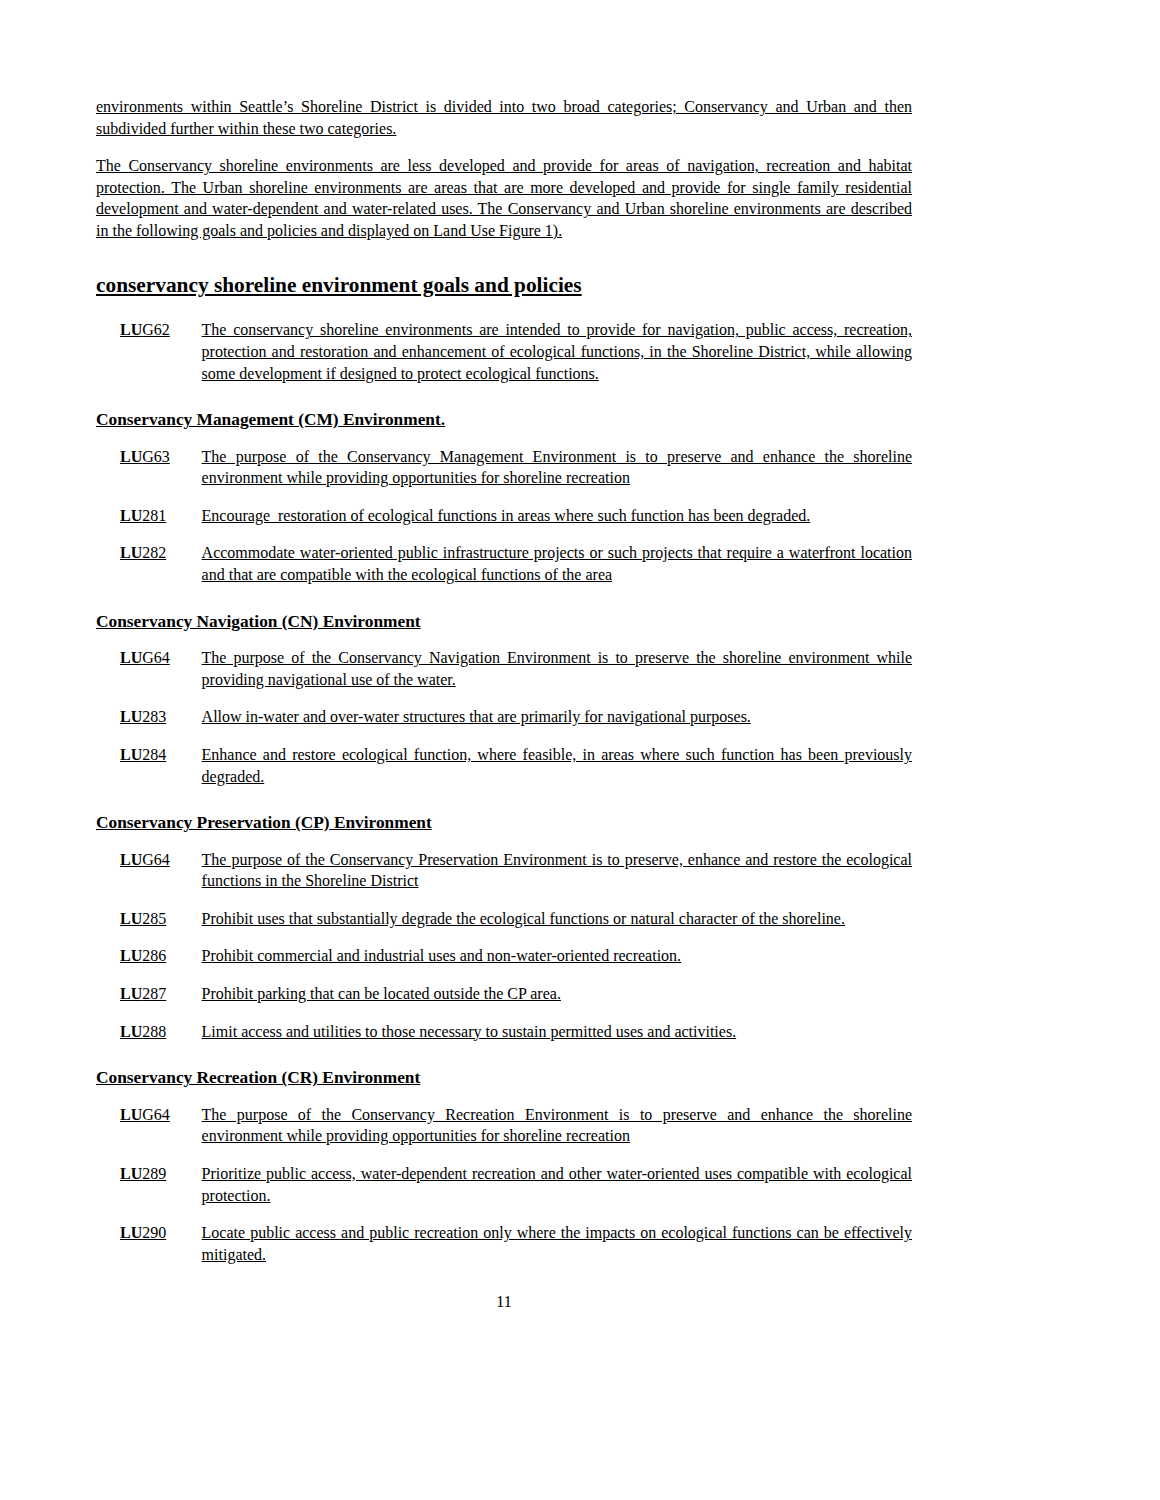environments within Seattle’s Shoreline District is divided into two broad categories; Conservancy and Urban and then subdivided further within these two categories.
The Conservancy shoreline environments are less developed and provide for areas of navigation, recreation and habitat protection. The Urban shoreline environments are areas that are more developed and provide for single family residential development and water-dependent and water-related uses. The Conservancy and Urban shoreline environments are described in the following goals and policies and displayed on Land Use Figure 1).
conservancy shoreline environment goals and policies
LUG62 The conservancy shoreline environments are intended to provide for navigation, public access, recreation, protection and restoration and enhancement of ecological functions, in the Shoreline District, while allowing some development if designed to protect ecological functions.
Conservancy Management (CM) Environment.
LUG63 The purpose of the Conservancy Management Environment is to preserve and enhance the shoreline environment while providing opportunities for shoreline recreation
LU281 Encourage restoration of ecological functions in areas where such function has been degraded.
LU282 Accommodate water-oriented public infrastructure projects or such projects that require a waterfront location and that are compatible with the ecological functions of the area
Conservancy Navigation (CN) Environment
LUG64 The purpose of the Conservancy Navigation Environment is to preserve the shoreline environment while providing navigational use of the water.
LU283 Allow in-water and over-water structures that are primarily for navigational purposes.
LU284 Enhance and restore ecological function, where feasible, in areas where such function has been previously degraded.
Conservancy Preservation (CP) Environment
LUG64 The purpose of the Conservancy Preservation Environment is to preserve, enhance and restore the ecological functions in the Shoreline District
LU285 Prohibit uses that substantially degrade the ecological functions or natural character of the shoreline.
LU286 Prohibit commercial and industrial uses and non-water-oriented recreation.
LU287 Prohibit parking that can be located outside the CP area.
LU288 Limit access and utilities to those necessary to sustain permitted uses and activities.
Conservancy Recreation (CR) Environment
LUG64 The purpose of the Conservancy Recreation Environment is to preserve and enhance the shoreline environment while providing opportunities for shoreline recreation
LU289 Prioritize public access, water-dependent recreation and other water-oriented uses compatible with ecological protection.
LU290 Locate public access and public recreation only where the impacts on ecological functions can be effectively mitigated.
11